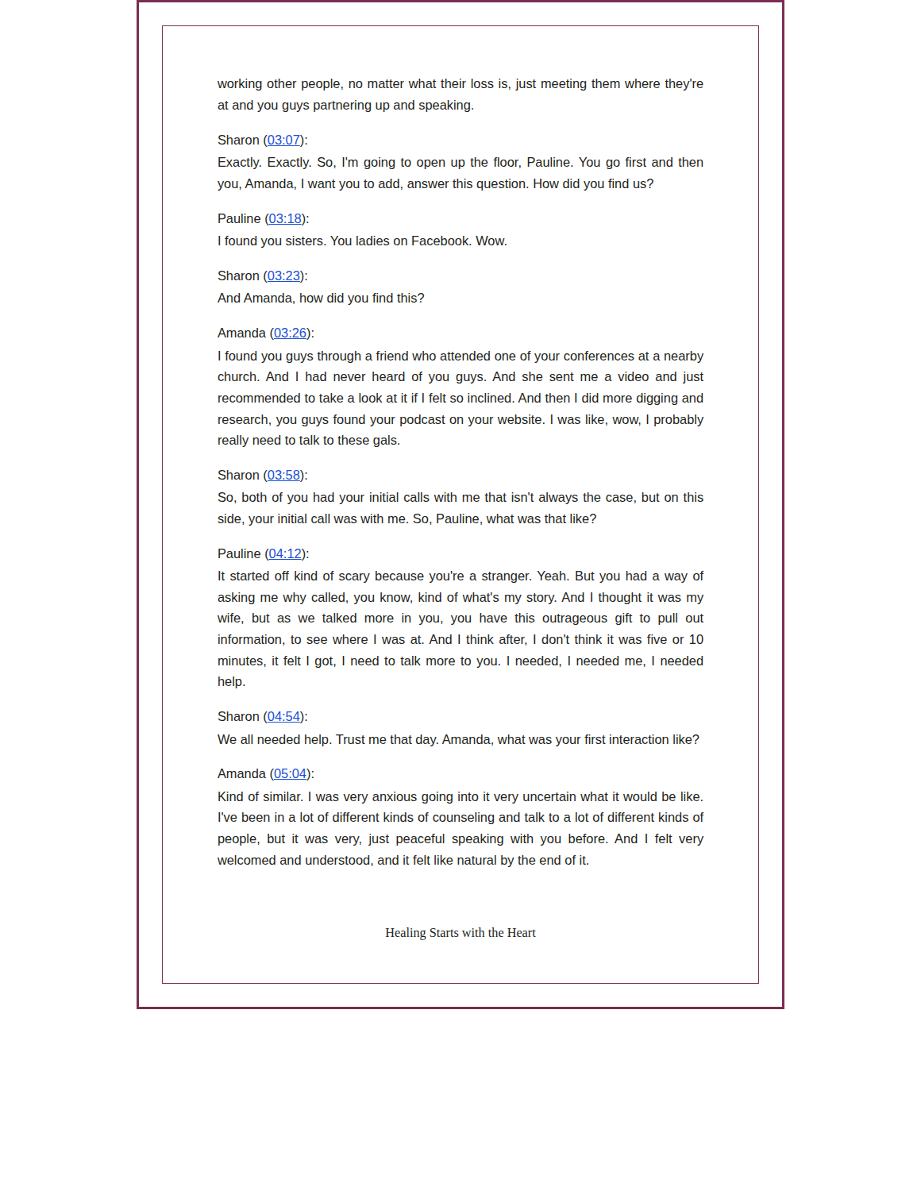working other people, no matter what their loss is, just meeting them where they're at and you guys partnering up and speaking.
Sharon (03:07):
Exactly. Exactly. So, I'm going to open up the floor, Pauline. You go first and then you, Amanda, I want you to add, answer this question. How did you find us?
Pauline (03:18):
I found you sisters. You ladies on Facebook. Wow.
Sharon (03:23):
And Amanda, how did you find this?
Amanda (03:26):
I found you guys through a friend who attended one of your conferences at a nearby church. And I had never heard of you guys. And she sent me a video and just recommended to take a look at it if I felt so inclined. And then I did more digging and research, you guys found your podcast on your website. I was like, wow, I probably really need to talk to these gals.
Sharon (03:58):
So, both of you had your initial calls with me that isn't always the case, but on this side, your initial call was with me. So, Pauline, what was that like?
Pauline (04:12):
It started off kind of scary because you're a stranger. Yeah. But you had a way of asking me why called, you know, kind of what's my story. And I thought it was my wife, but as we talked more in you, you have this outrageous gift to pull out information, to see where I was at. And I think after, I don't think it was five or 10 minutes, it felt I got, I need to talk more to you. I needed, I needed me, I needed help.
Sharon (04:54):
We all needed help. Trust me that day. Amanda, what was your first interaction like?
Amanda (05:04):
Kind of similar. I was very anxious going into it very uncertain what it would be like. I've been in a lot of different kinds of counseling and talk to a lot of different kinds of people, but it was very, just peaceful speaking with you before. And I felt very welcomed and understood, and it felt like natural by the end of it.
Healing Starts with the Heart